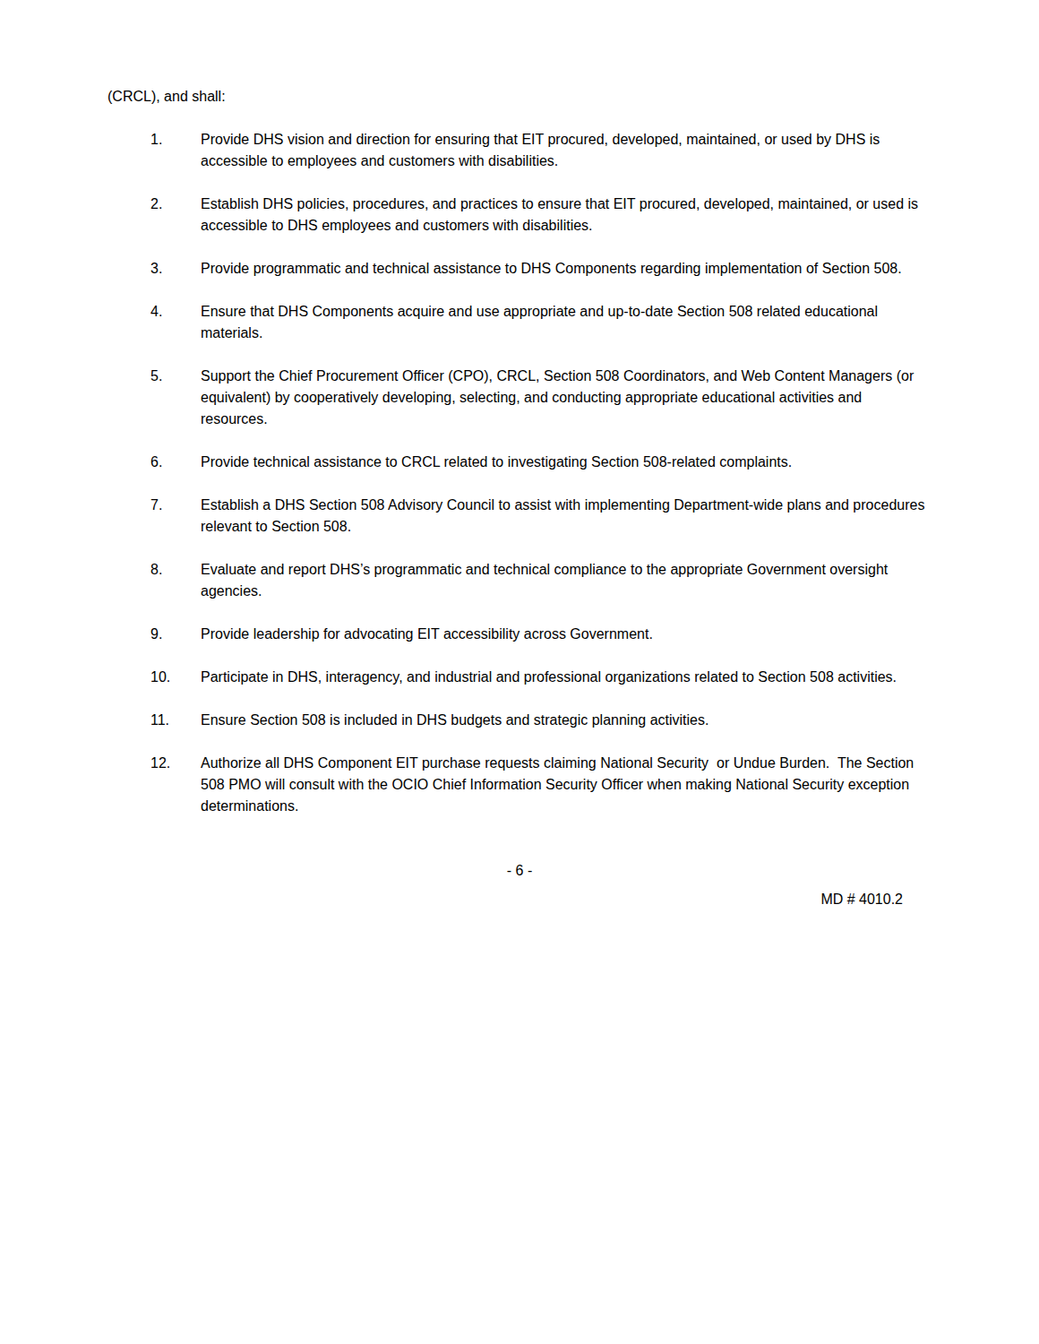(CRCL), and shall:
1. Provide DHS vision and direction for ensuring that EIT procured, developed, maintained, or used by DHS is accessible to employees and customers with disabilities.
2. Establish DHS policies, procedures, and practices to ensure that EIT procured, developed, maintained, or used is accessible to DHS employees and customers with disabilities.
3. Provide programmatic and technical assistance to DHS Components regarding implementation of Section 508.
4. Ensure that DHS Components acquire and use appropriate and up-to-date Section 508 related educational materials.
5. Support the Chief Procurement Officer (CPO), CRCL, Section 508 Coordinators, and Web Content Managers (or equivalent) by cooperatively developing, selecting, and conducting appropriate educational activities and resources.
6. Provide technical assistance to CRCL related to investigating Section 508-related complaints.
7. Establish a DHS Section 508 Advisory Council to assist with implementing Department-wide plans and procedures relevant to Section 508.
8. Evaluate and report DHS’s programmatic and technical compliance to the appropriate Government oversight agencies.
9. Provide leadership for advocating EIT accessibility across Government.
10. Participate in DHS, interagency, and industrial and professional organizations related to Section 508 activities.
11. Ensure Section 508 is included in DHS budgets and strategic planning activities.
12. Authorize all DHS Component EIT purchase requests claiming National Security or Undue Burden. The Section 508 PMO will consult with the OCIO Chief Information Security Officer when making National Security exception determinations.
- 6 -
MD # 4010.2